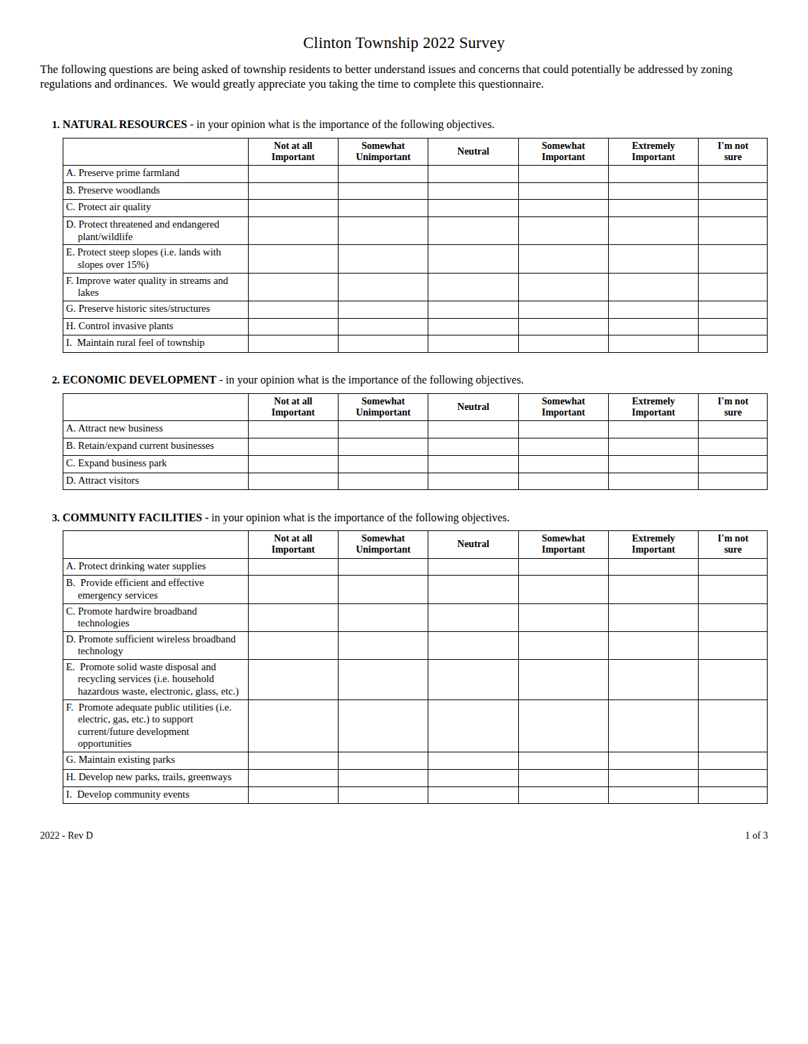Clinton Township 2022 Survey
The following questions are being asked of township residents to better understand issues and concerns that could potentially be addressed by zoning regulations and ordinances. We would greatly appreciate you taking the time to complete this questionnaire.
NATURAL RESOURCES - in your opinion what is the importance of the following objectives.
| | Not at all Important | Somewhat Unimportant | Neutral | Somewhat Important | Extremely Important | I'm not sure |
| --- | --- | --- | --- | --- | --- | --- |
| A. Preserve prime farmland | | | | | | |
| B. Preserve woodlands | | | | | | |
| C. Protect air quality | | | | | | |
| D. Protect threatened and endangered plant/wildlife | | | | | | |
| E. Protect steep slopes (i.e. lands with slopes over 15%) | | | | | | |
| F. Improve water quality in streams and lakes | | | | | | |
| G. Preserve historic sites/structures | | | | | | |
| H. Control invasive plants | | | | | | |
| I. Maintain rural feel of township | | | | | | |
ECONOMIC DEVELOPMENT - in your opinion what is the importance of the following objectives.
| | Not at all Important | Somewhat Unimportant | Neutral | Somewhat Important | Extremely Important | I'm not sure |
| --- | --- | --- | --- | --- | --- | --- |
| A. Attract new business | | | | | | |
| B. Retain/expand current businesses | | | | | | |
| C. Expand business park | | | | | | |
| D. Attract visitors | | | | | | |
COMMUNITY FACILITIES - in your opinion what is the importance of the following objectives.
| | Not at all Important | Somewhat Unimportant | Neutral | Somewhat Important | Extremely Important | I'm not sure |
| --- | --- | --- | --- | --- | --- | --- |
| A. Protect drinking water supplies | | | | | | |
| B. Provide efficient and effective emergency services | | | | | | |
| C. Promote hardwire broadband technologies | | | | | | |
| D. Promote sufficient wireless broadband technology | | | | | | |
| E. Promote solid waste disposal and recycling services (i.e. household hazardous waste, electronic, glass, etc.) | | | | | | |
| F. Promote adequate public utilities (i.e. electric, gas, etc.) to support current/future development opportunities | | | | | | |
| G. Maintain existing parks | | | | | | |
| H. Develop new parks, trails, greenways | | | | | | |
| I. Develop community events | | | | | | |
2022 - Rev D 1 of 3